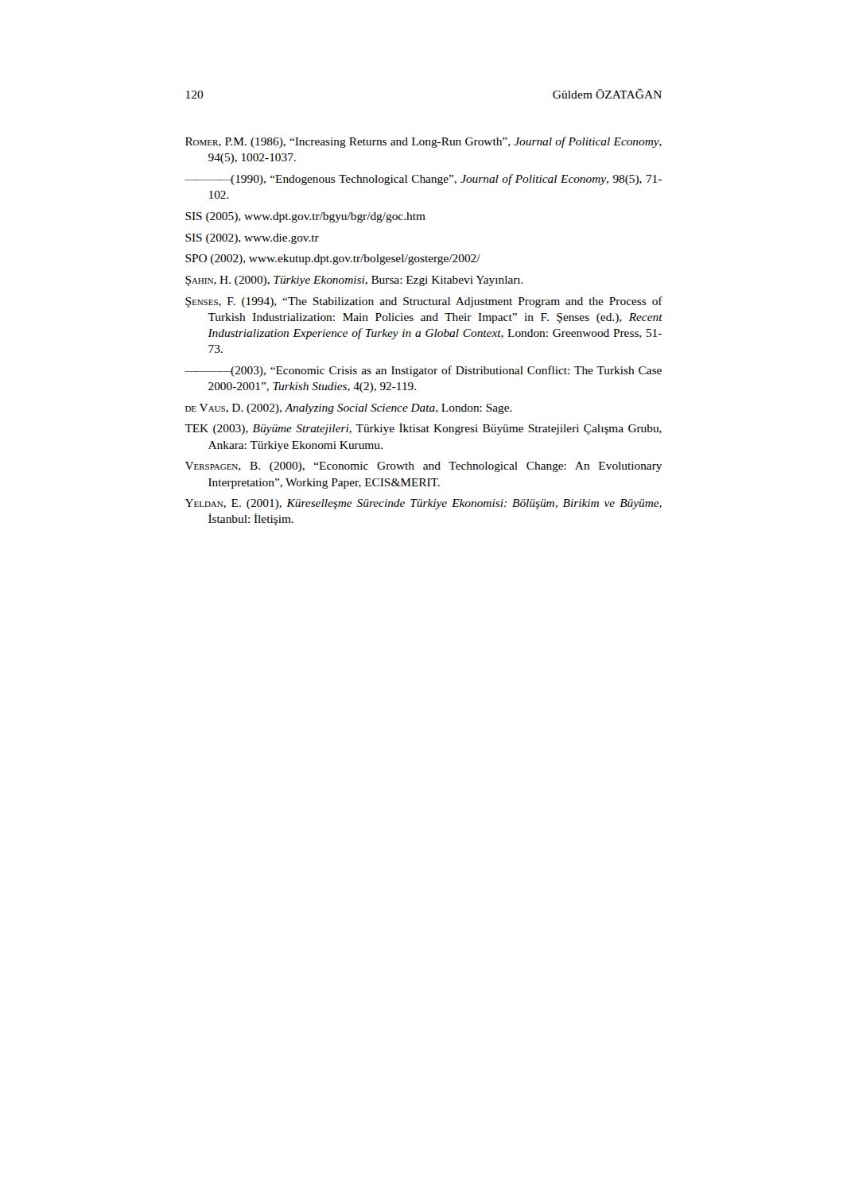120 Güldem ÖZATAĞAN
Romer, P.M. (1986), “Increasing Returns and Long-Run Growth”, Journal of Political Economy, 94(5), 1002-1037.
————(1990), “Endogenous Technological Change”, Journal of Political Economy, 98(5), 71-102.
SIS (2005), www.dpt.gov.tr/bgyu/bgr/dg/goc.htm
SIS (2002), www.die.gov.tr
SPO (2002), www.ekutup.dpt.gov.tr/bolgesel/gosterge/2002/
Şahin, H. (2000), Türkiye Ekonomisi, Bursa: Ezgi Kitabevi Yayınları.
Şenses, F. (1994), “The Stabilization and Structural Adjustment Program and the Process of Turkish Industrialization: Main Policies and Their Impact” in F. Şenses (ed.), Recent Industrialization Experience of Turkey in a Global Context, London: Greenwood Press, 51-73.
————(2003), “Economic Crisis as an Instigator of Distributional Conflict: The Turkish Case 2000-2001”, Turkish Studies, 4(2), 92-119.
de Vaus, D. (2002), Analyzing Social Science Data, London: Sage.
TEK (2003), Büyüme Stratejileri, Türkiye İktisat Kongresi Büyüme Stratejileri Çalışma Grubu, Ankara: Türkiye Ekonomi Kurumu.
Verspagen, B. (2000), “Economic Growth and Technological Change: An Evolutionary Interpretation”, Working Paper, ECIS&MERIT.
Yeldan, E. (2001), Küreselleşme Sürecinde Türkiye Ekonomisi: Bölüşüm, Birikim ve Büyüme, İstanbul: İletişim.